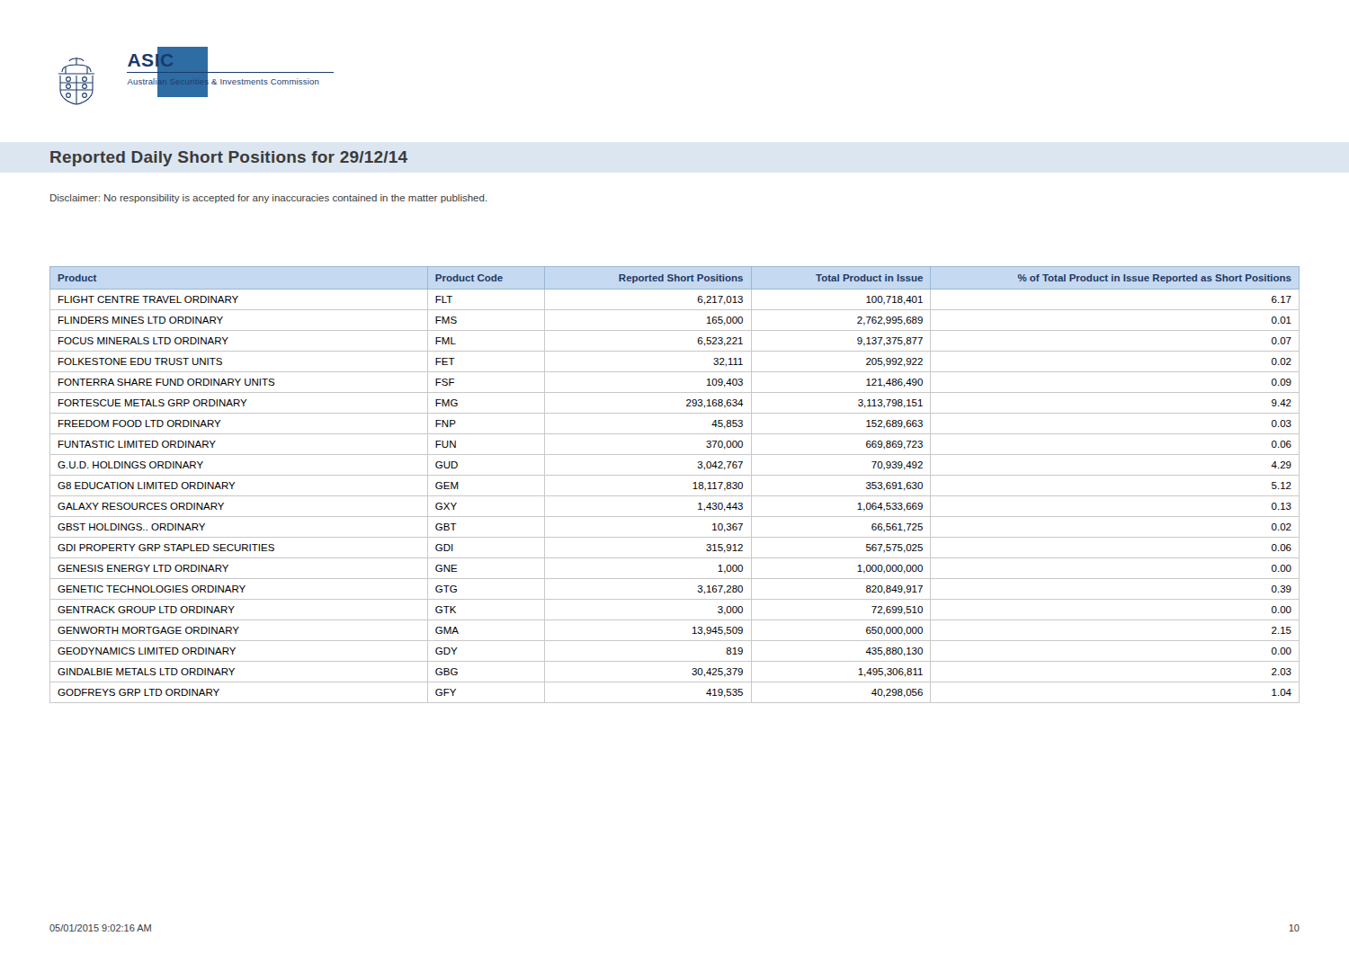ASIC
Australian Securities & Investments Commission
Reported Daily Short Positions for 29/12/14
Disclaimer: No responsibility is accepted for any inaccuracies contained in the matter published.
| Product | Product Code | Reported Short Positions | Total Product in Issue | % of Total Product in Issue Reported as Short Positions |
| --- | --- | --- | --- | --- |
| FLIGHT CENTRE TRAVEL ORDINARY | FLT | 6,217,013 | 100,718,401 | 6.17 |
| FLINDERS MINES LTD ORDINARY | FMS | 165,000 | 2,762,995,689 | 0.01 |
| FOCUS MINERALS LTD ORDINARY | FML | 6,523,221 | 9,137,375,877 | 0.07 |
| FOLKESTONE EDU TRUST UNITS | FET | 32,111 | 205,992,922 | 0.02 |
| FONTERRA SHARE FUND ORDINARY UNITS | FSF | 109,403 | 121,486,490 | 0.09 |
| FORTESCUE METALS GRP ORDINARY | FMG | 293,168,634 | 3,113,798,151 | 9.42 |
| FREEDOM FOOD LTD ORDINARY | FNP | 45,853 | 152,689,663 | 0.03 |
| FUNTASTIC LIMITED ORDINARY | FUN | 370,000 | 669,869,723 | 0.06 |
| G.U.D. HOLDINGS ORDINARY | GUD | 3,042,767 | 70,939,492 | 4.29 |
| G8 EDUCATION LIMITED ORDINARY | GEM | 18,117,830 | 353,691,630 | 5.12 |
| GALAXY RESOURCES ORDINARY | GXY | 1,430,443 | 1,064,533,669 | 0.13 |
| GBST HOLDINGS.. ORDINARY | GBT | 10,367 | 66,561,725 | 0.02 |
| GDI PROPERTY GRP STAPLED SECURITIES | GDI | 315,912 | 567,575,025 | 0.06 |
| GENESIS ENERGY LTD ORDINARY | GNE | 1,000 | 1,000,000,000 | 0.00 |
| GENETIC TECHNOLOGIES ORDINARY | GTG | 3,167,280 | 820,849,917 | 0.39 |
| GENTRACK GROUP LTD ORDINARY | GTK | 3,000 | 72,699,510 | 0.00 |
| GENWORTH MORTGAGE ORDINARY | GMA | 13,945,509 | 650,000,000 | 2.15 |
| GEODYNAMICS LIMITED ORDINARY | GDY | 819 | 435,880,130 | 0.00 |
| GINDALBIE METALS LTD ORDINARY | GBG | 30,425,379 | 1,495,306,811 | 2.03 |
| GODFREYS GRP LTD ORDINARY | GFY | 419,535 | 40,298,056 | 1.04 |
05/01/2015 9:02:16 AM 10